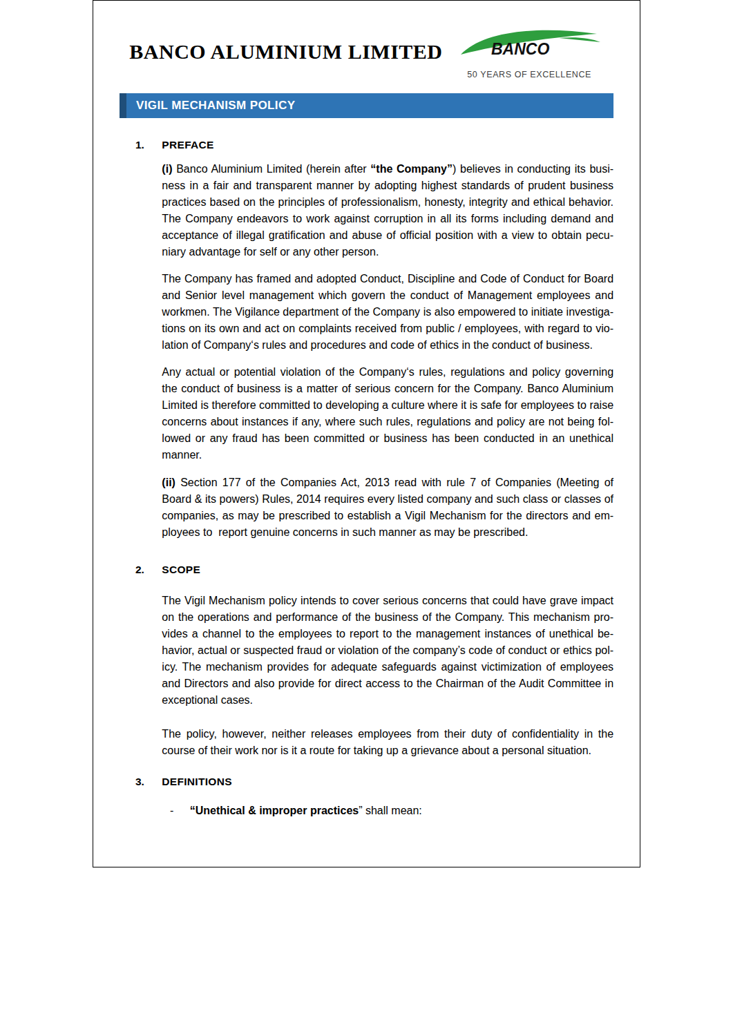BANCO ALUMINIUM LIMITED
BANCO
50 YEARS OF EXCELLENCE
VIGIL MECHANISM POLICY
PREFACE
(i) Banco Aluminium Limited (herein after “the Company”) believes in conducting its business in a fair and transparent manner by adopting highest standards of prudent business practices based on the principles of professionalism, honesty, integrity and ethical behavior. The Company endeavors to work against corruption in all its forms including demand and acceptance of illegal gratification and abuse of official position with a view to obtain pecuniary advantage for self or any other person.
The Company has framed and adopted Conduct, Discipline and Code of Conduct for Board and Senior level management which govern the conduct of Management employees and workmen. The Vigilance department of the Company is also empowered to initiate investigations on its own and act on complaints received from public / employees, with regard to violation of Company‘s rules and procedures and code of ethics in the conduct of business.
Any actual or potential violation of the Company‘s rules, regulations and policy governing the conduct of business is a matter of serious concern for the Company. Banco Aluminium Limited is therefore committed to developing a culture where it is safe for employees to raise concerns about instances if any, where such rules, regulations and policy are not being followed or any fraud has been committed or business has been conducted in an unethical manner.
(ii) Section 177 of the Companies Act, 2013 read with rule 7 of Companies (Meeting of Board & its powers) Rules, 2014 requires every listed company and such class or classes of companies, as may be prescribed to establish a Vigil Mechanism for the directors and employees to report genuine concerns in such manner as may be prescribed.
SCOPE
The Vigil Mechanism policy intends to cover serious concerns that could have grave impact on the operations and performance of the business of the Company. This mechanism provides a channel to the employees to report to the management instances of unethical behavior, actual or suspected fraud or violation of the company’s code of conduct or ethics policy. The mechanism provides for adequate safeguards against victimization of employees and Directors and also provide for direct access to the Chairman of the Audit Committee in exceptional cases.
The policy, however, neither releases employees from their duty of confidentiality in the course of their work nor is it a route for taking up a grievance about a personal situation.
DEFINITIONS
“Unethical & improper practices” shall mean: